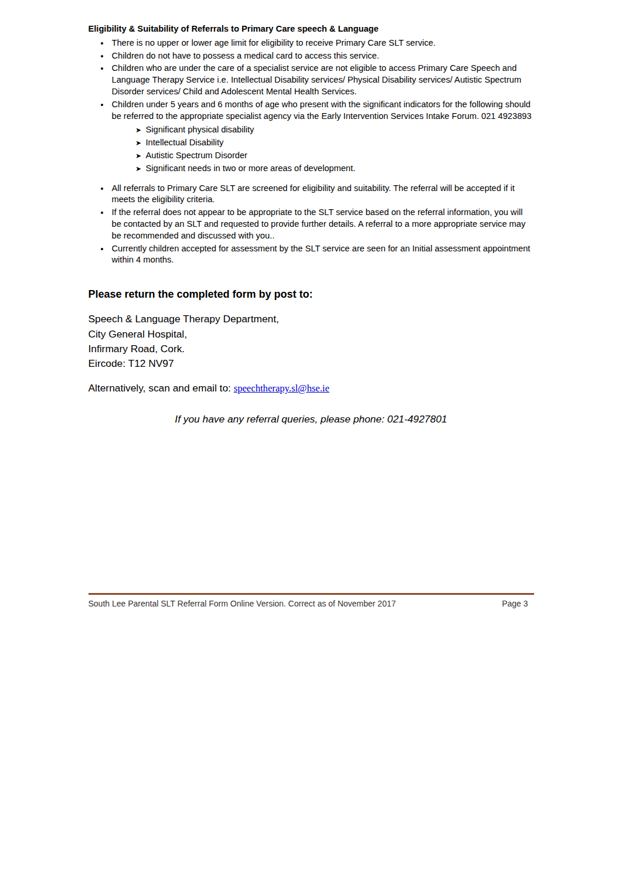Eligibility & Suitability of Referrals to Primary Care speech & Language
There is no upper or lower age limit for eligibility to receive Primary Care SLT service.
Children do not have to possess a medical card to access this service.
Children who are under the care of a specialist service are not eligible to access Primary Care Speech and Language Therapy Service i.e. Intellectual Disability services/ Physical Disability services/ Autistic Spectrum Disorder services/ Child and Adolescent Mental Health Services.
Children under 5 years and 6 months of age who present with the significant indicators for the following should be referred to the appropriate specialist agency via the Early Intervention Services Intake Forum. 021 4923893
Significant physical disability
Intellectual Disability
Autistic Spectrum Disorder
Significant needs in two or more areas of development.
All referrals to Primary Care SLT are screened for eligibility and suitability. The referral will be accepted if it meets the eligibility criteria.
If the referral does not appear to be appropriate to the SLT service based on the referral information, you will be contacted by an SLT and requested to provide further details. A referral to a more appropriate service may be recommended and discussed with you..
Currently children accepted for assessment by the SLT service are seen for an Initial assessment appointment within 4 months.
Please return the completed form by post to:
Speech & Language Therapy Department,
City General Hospital,
Infirmary Road, Cork.
Eircode: T12 NV97
Alternatively, scan and email to: speechtherapy.sl@hse.ie
If you have any referral queries, please phone: 021-4927801
South Lee Parental SLT Referral Form Online Version. Correct as of November 2017
Page 3